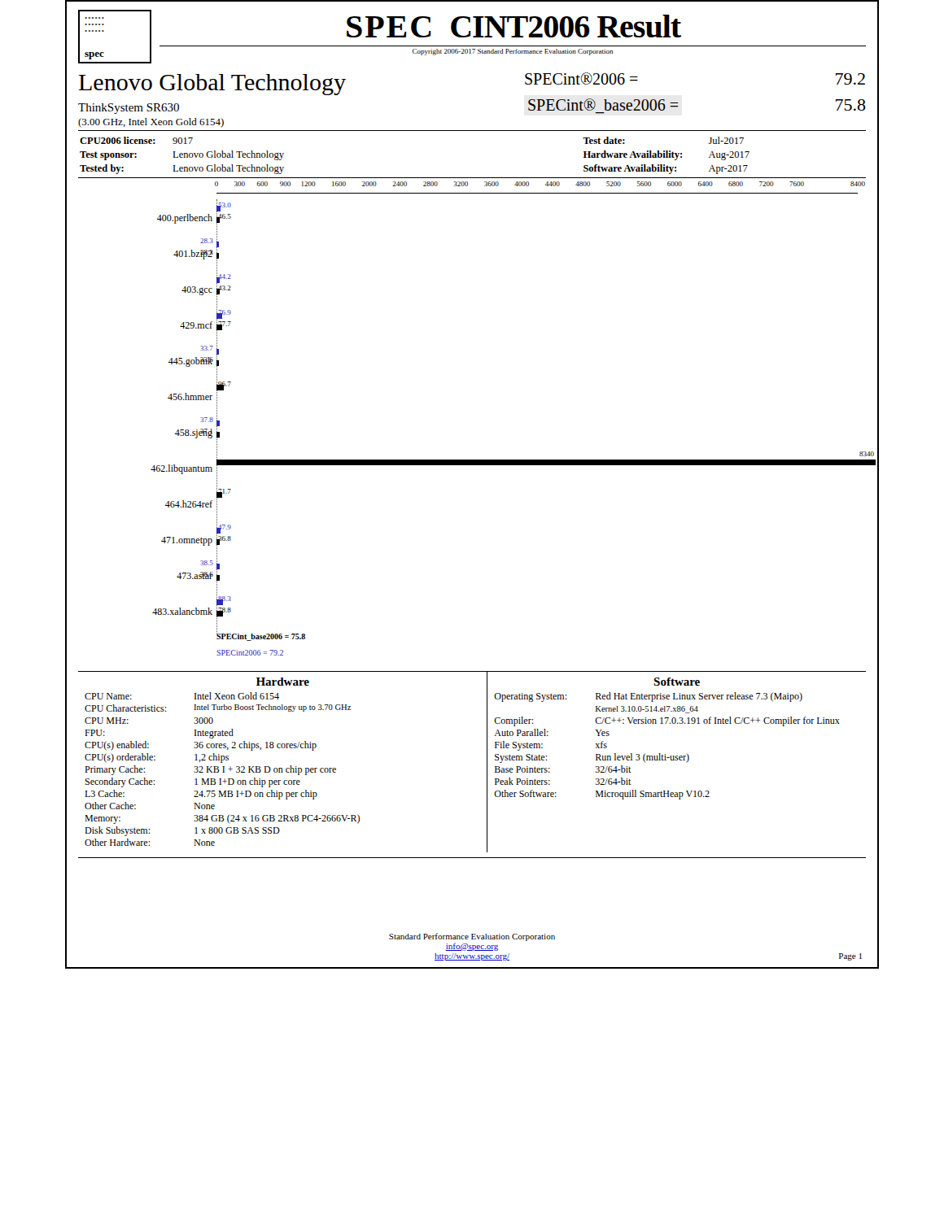••••••
••••••
••••••
spec
SPEC CINT2006 Result
Copyright 2006-2017 Standard Performance Evaluation Corporation
Lenovo Global Technology
ThinkSystem SR630
(3.00 GHz, Intel Xeon Gold 6154)
SPECint®2006 =79.2
SPECint®_base2006 =75.8
| CPU2006 license: | 9017 | Test date: | Jul-2017 |
| Test sponsor: | Lenovo Global Technology | Hardware Availability: | Aug-2017 |
| Tested by: | Lenovo Global Technology | Software Availability: | Apr-2017 |
0 300 600 900 1200 1600 2000 2400 2800 3200 3600 4000 4400 4800 5200 5600 6000 6400 6800 7200 7600 8400
400.perlbench
53.0
46.5
401.bzip2
28.3
28.3
403.gcc
44.2
43.2
429.mcf
76.9
77.7
445.gobmk
33.7
33.6
456.hmmer
96.7
458.sjeng
37.8
37.1
462.libquantum
8340
464.h264ref
71.7
471.omnetpp
47.9
36.8
473.astar
38.5
38.6
483.xalancbmk
88.3
78.8
SPECint_base2006 = 75.8
SPECint2006 = 79.2
Hardware
| CPU Name: | Intel Xeon Gold 6154 |
| CPU Characteristics: | Intel Turbo Boost Technology up to 3.70 GHz |
| CPU MHz: | 3000 |
| FPU: | Integrated |
| CPU(s) enabled: | 36 cores, 2 chips, 18 cores/chip |
| CPU(s) orderable: | 1,2 chips |
| Primary Cache: | 32 KB I + 32 KB D on chip per core |
| Secondary Cache: | 1 MB I+D on chip per core |
| L3 Cache: | 24.75 MB I+D on chip per chip |
| Other Cache: | None |
| Memory: | 384 GB (24 x 16 GB 2Rx8 PC4-2666V-R) |
| Disk Subsystem: | 1 x 800 GB SAS SSD |
| Other Hardware: | None |
Software
| Operating System: | Red Hat Enterprise Linux Server release 7.3 (Maipo) Kernel 3.10.0-514.el7.x86_64 |
| Compiler: | C/C++: Version 17.0.3.191 of Intel C/C++ Compiler for Linux |
| Auto Parallel: | Yes |
| File System: | xfs |
| System State: | Run level 3 (multi-user) |
| Base Pointers: | 32/64-bit |
| Peak Pointers: | 32/64-bit |
| Other Software: | Microquill SmartHeap V10.2 |
Standard Performance Evaluation Corporation
info@spec.org
http://www.spec.org/
Page 1